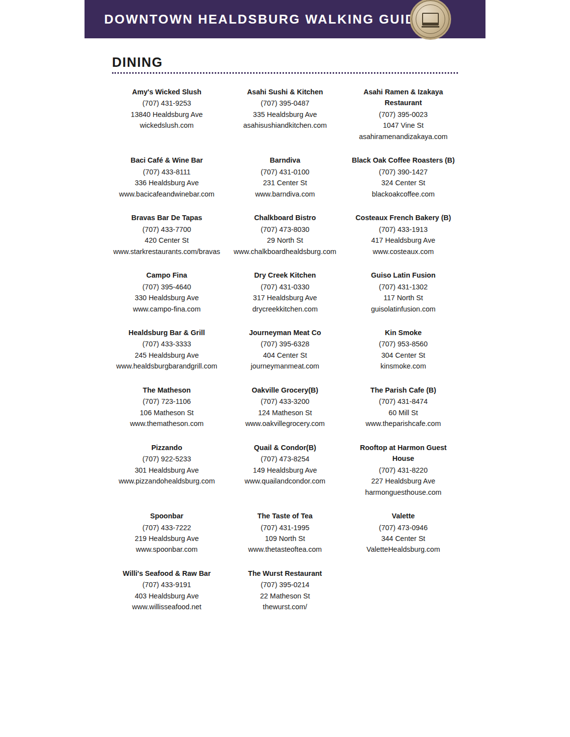Downtown Healdsburg Walking Guide
Dining
Amy's Wicked Slush (707) 431-9253 13840 Healdsburg Ave wickedslush.com
Asahi Sushi & Kitchen (707) 395-0487 335 Healdsburg Ave asahisushiandkitchen.com
Asahi Ramen & Izakaya Restaurant (707) 395-0023 1047 Vine St asahiramenandizakaya.com
Baci Café & Wine Bar (707) 433-8111 336 Healdsburg Ave www.bacicafeandwinebar.com
Barndiva (707) 431-0100 231 Center St www.barndiva.com
Black Oak Coffee Roasters (B) (707) 390-1427 324 Center St blackoakcoffee.com
Bravas Bar De Tapas (707) 433-7700 420 Center St www.starkrestaurants.com/bravas
Chalkboard Bistro (707) 473-8030 29 North St www.chalkboardhealdsburg.com
Costeaux French Bakery (B) (707) 433-1913 417 Healdsburg Ave www.costeaux.com
Campo Fina (707) 395-4640 330 Healdsburg Ave www.campo-fina.com
Dry Creek Kitchen (707) 431-0330 317 Healdsburg Ave drycreekkitchen.com
Guiso Latin Fusion (707) 431-1302 117 North St guisolatinfusion.com
Healdsburg Bar & Grill (707) 433-3333 245 Healdsburg Ave www.healdsburgbarandgrill.com
Journeyman Meat Co (707) 395-6328 404 Center St journeymanmeat.com
Kin Smoke (707) 953-8560 304 Center St kinsmoke.com
The Matheson (707) 723-1106 106 Matheson St www.thematheson.com
Oakville Grocery(B) (707) 433-3200 124 Matheson St www.oakvillegrocery.com
The Parish Cafe (B) (707) 431-8474 60 Mill St www.theparishcafe.com
Pizzando (707) 922-5233 301 Healdsburg Ave www.pizzandohealdsburg.com
Quail & Condor(B) (707) 473-8254 149 Healdsburg Ave www.quailandcondor.com
Rooftop at Harmon Guest House (707) 431-8220 227 Healdsburg Ave harmonguesthouse.com
Spoonbar (707) 433-7222 219 Healdsburg Ave www.spoonbar.com
The Taste of Tea (707) 431-1995 109 North St www.thetasteoftea.com
Valette (707) 473-0946 344 Center St ValetteHealdsburg.com
Willi's Seafood & Raw Bar (707) 433-9191 403 Healdsburg Ave www.willisseafood.net
The Wurst Restaurant (707) 395-0214 22 Matheson St thewurst.com/